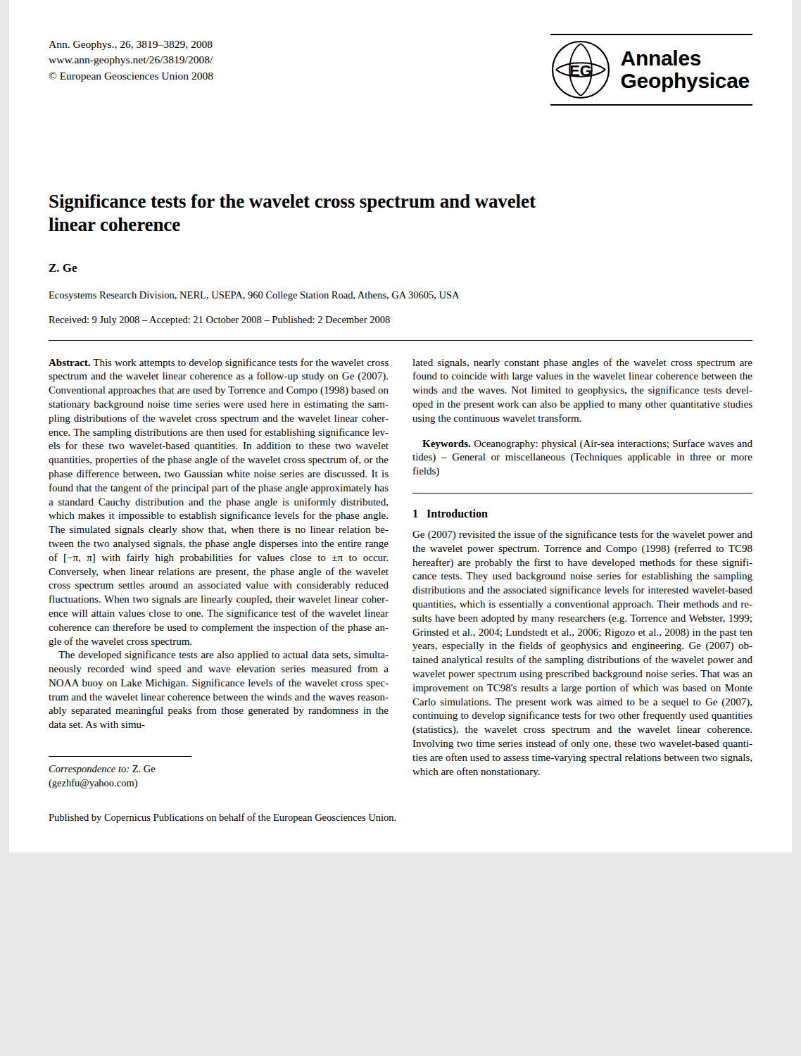Ann. Geophys., 26, 3819–3829, 2008
www.ann-geophys.net/26/3819/2008/
© European Geosciences Union 2008
EG
Annales
Geophysicae
Significance tests for the wavelet cross spectrum and wavelet
linear coherence
Z. Ge
Ecosystems Research Division, NERL, USEPA, 960 College Station Road, Athens, GA 30605, USA
Received: 9 July 2008 – Accepted: 21 October 2008 – Published: 2 December 2008
Abstract. This work attempts to develop significance tests for the wavelet cross spectrum and the wavelet linear coherence as a follow-up study on Ge (2007). Conventional approaches that are used by Torrence and Compo (1998) based on stationary background noise time series were used here in estimating the sampling distributions of the wavelet cross spectrum and the wavelet linear coherence. The sampling distributions are then used for establishing significance levels for these two wavelet-based quantities. In addition to these two wavelet quantities, properties of the phase angle of the wavelet cross spectrum of, or the phase difference between, two Gaussian white noise series are discussed. It is found that the tangent of the principal part of the phase angle approximately has a standard Cauchy distribution and the phase angle is uniformly distributed, which makes it impossible to establish significance levels for the phase angle. The simulated signals clearly show that, when there is no linear relation between the two analysed signals, the phase angle disperses into the entire range of [−π, π] with fairly high probabilities for values close to ±π to occur. Conversely, when linear relations are present, the phase angle of the wavelet cross spectrum settles around an associated value with considerably reduced fluctuations. When two signals are linearly coupled, their wavelet linear coherence will attain values close to one. The significance test of the wavelet linear coherence can therefore be used to complement the inspection of the phase angle of the wavelet cross spectrum.
The developed significance tests are also applied to actual data sets, simultaneously recorded wind speed and wave elevation series measured from a NOAA buoy on Lake Michigan. Significance levels of the wavelet cross spectrum and the wavelet linear coherence between the winds and the waves reasonably separated meaningful peaks from those generated by randomness in the data set. As with simu-
Correspondence to: Z. Ge
(gezhfu@yahoo.com)
lated signals, nearly constant phase angles of the wavelet cross spectrum are found to coincide with large values in the wavelet linear coherence between the winds and the waves. Not limited to geophysics, the significance tests developed in the present work can also be applied to many other quantitative studies using the continuous wavelet transform.
Keywords. Oceanography: physical (Air-sea interactions; Surface waves and tides) – General or miscellaneous (Techniques applicable in three or more fields)
1 Introduction
Ge (2007) revisited the issue of the significance tests for the wavelet power and the wavelet power spectrum. Torrence and Compo (1998) (referred to TC98 hereafter) are probably the first to have developed methods for these significance tests. They used background noise series for establishing the sampling distributions and the associated significance levels for interested wavelet-based quantities, which is essentially a conventional approach. Their methods and results have been adopted by many researchers (e.g. Torrence and Webster, 1999; Grinsted et al., 2004; Lundstedt et al., 2006; Rigozo et al., 2008) in the past ten years, especially in the fields of geophysics and engineering. Ge (2007) obtained analytical results of the sampling distributions of the wavelet power and wavelet power spectrum using prescribed background noise series. That was an improvement on TC98's results a large portion of which was based on Monte Carlo simulations. The present work was aimed to be a sequel to Ge (2007), continuing to develop significance tests for two other frequently used quantities (statistics), the wavelet cross spectrum and the wavelet linear coherence. Involving two time series instead of only one, these two wavelet-based quantities are often used to assess time-varying spectral relations between two signals, which are often nonstationary.
Published by Copernicus Publications on behalf of the European Geosciences Union.